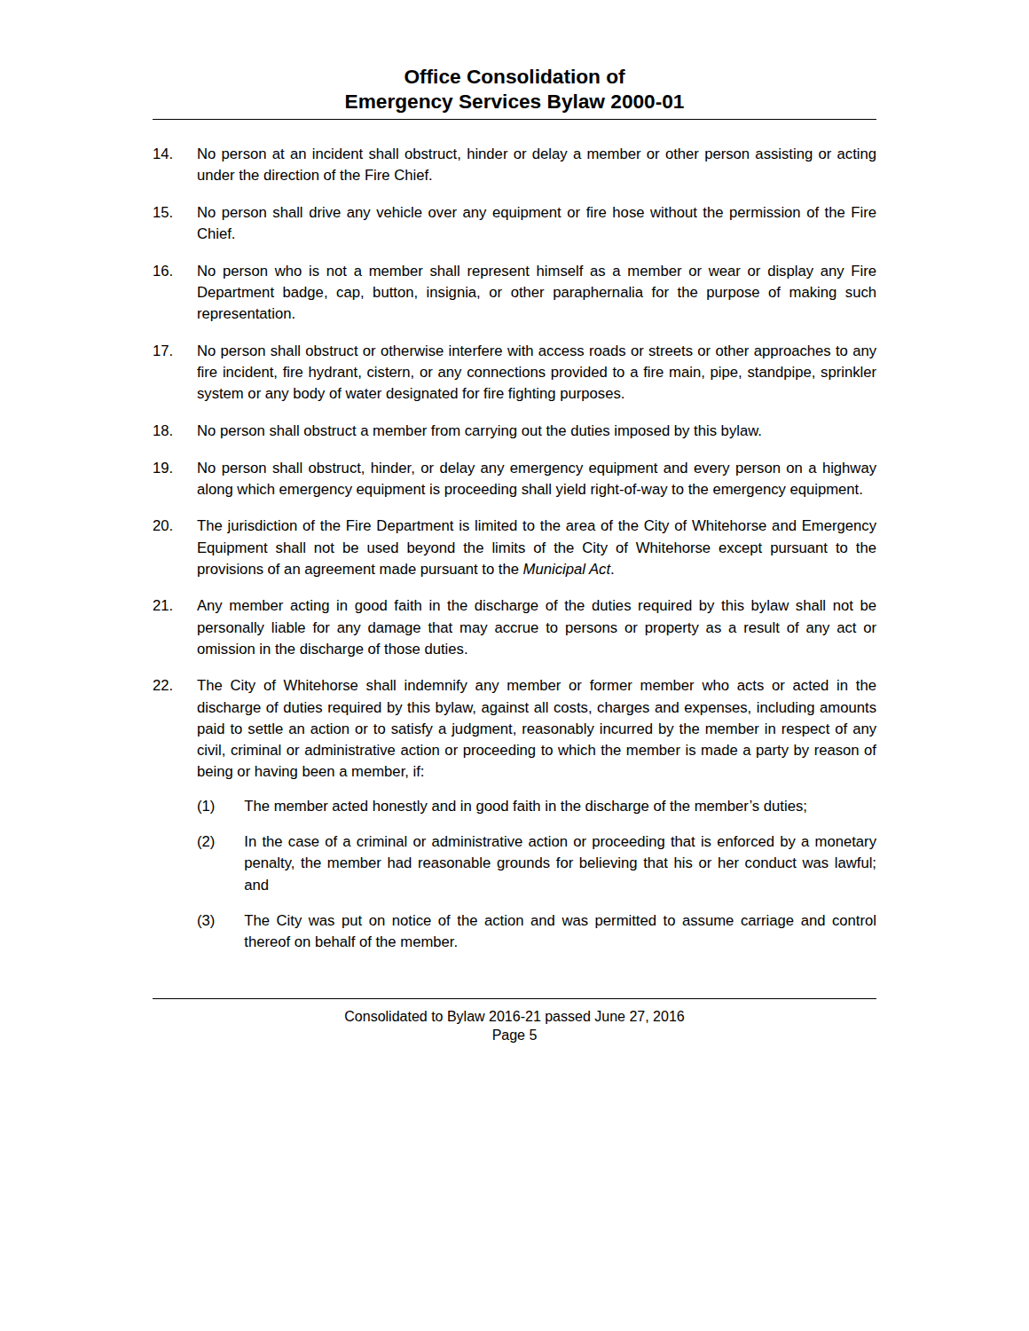Office Consolidation of
Emergency Services Bylaw 2000-01
14. No person at an incident shall obstruct, hinder or delay a member or other person assisting or acting under the direction of the Fire Chief.
15. No person shall drive any vehicle over any equipment or fire hose without the permission of the Fire Chief.
16. No person who is not a member shall represent himself as a member or wear or display any Fire Department badge, cap, button, insignia, or other paraphernalia for the purpose of making such representation.
17. No person shall obstruct or otherwise interfere with access roads or streets or other approaches to any fire incident, fire hydrant, cistern, or any connections provided to a fire main, pipe, standpipe, sprinkler system or any body of water designated for fire fighting purposes.
18. No person shall obstruct a member from carrying out the duties imposed by this bylaw.
19. No person shall obstruct, hinder, or delay any emergency equipment and every person on a highway along which emergency equipment is proceeding shall yield right-of-way to the emergency equipment.
20. The jurisdiction of the Fire Department is limited to the area of the City of Whitehorse and Emergency Equipment shall not be used beyond the limits of the City of Whitehorse except pursuant to the provisions of an agreement made pursuant to the Municipal Act.
21. Any member acting in good faith in the discharge of the duties required by this bylaw shall not be personally liable for any damage that may accrue to persons or property as a result of any act or omission in the discharge of those duties.
22. The City of Whitehorse shall indemnify any member or former member who acts or acted in the discharge of duties required by this bylaw, against all costs, charges and expenses, including amounts paid to settle an action or to satisfy a judgment, reasonably incurred by the member in respect of any civil, criminal or administrative action or proceeding to which the member is made a party by reason of being or having been a member, if:
(1) The member acted honestly and in good faith in the discharge of the member’s duties;
(2) In the case of a criminal or administrative action or proceeding that is enforced by a monetary penalty, the member had reasonable grounds for believing that his or her conduct was lawful; and
(3) The City was put on notice of the action and was permitted to assume carriage and control thereof on behalf of the member.
Consolidated to Bylaw 2016-21 passed June 27, 2016
Page 5